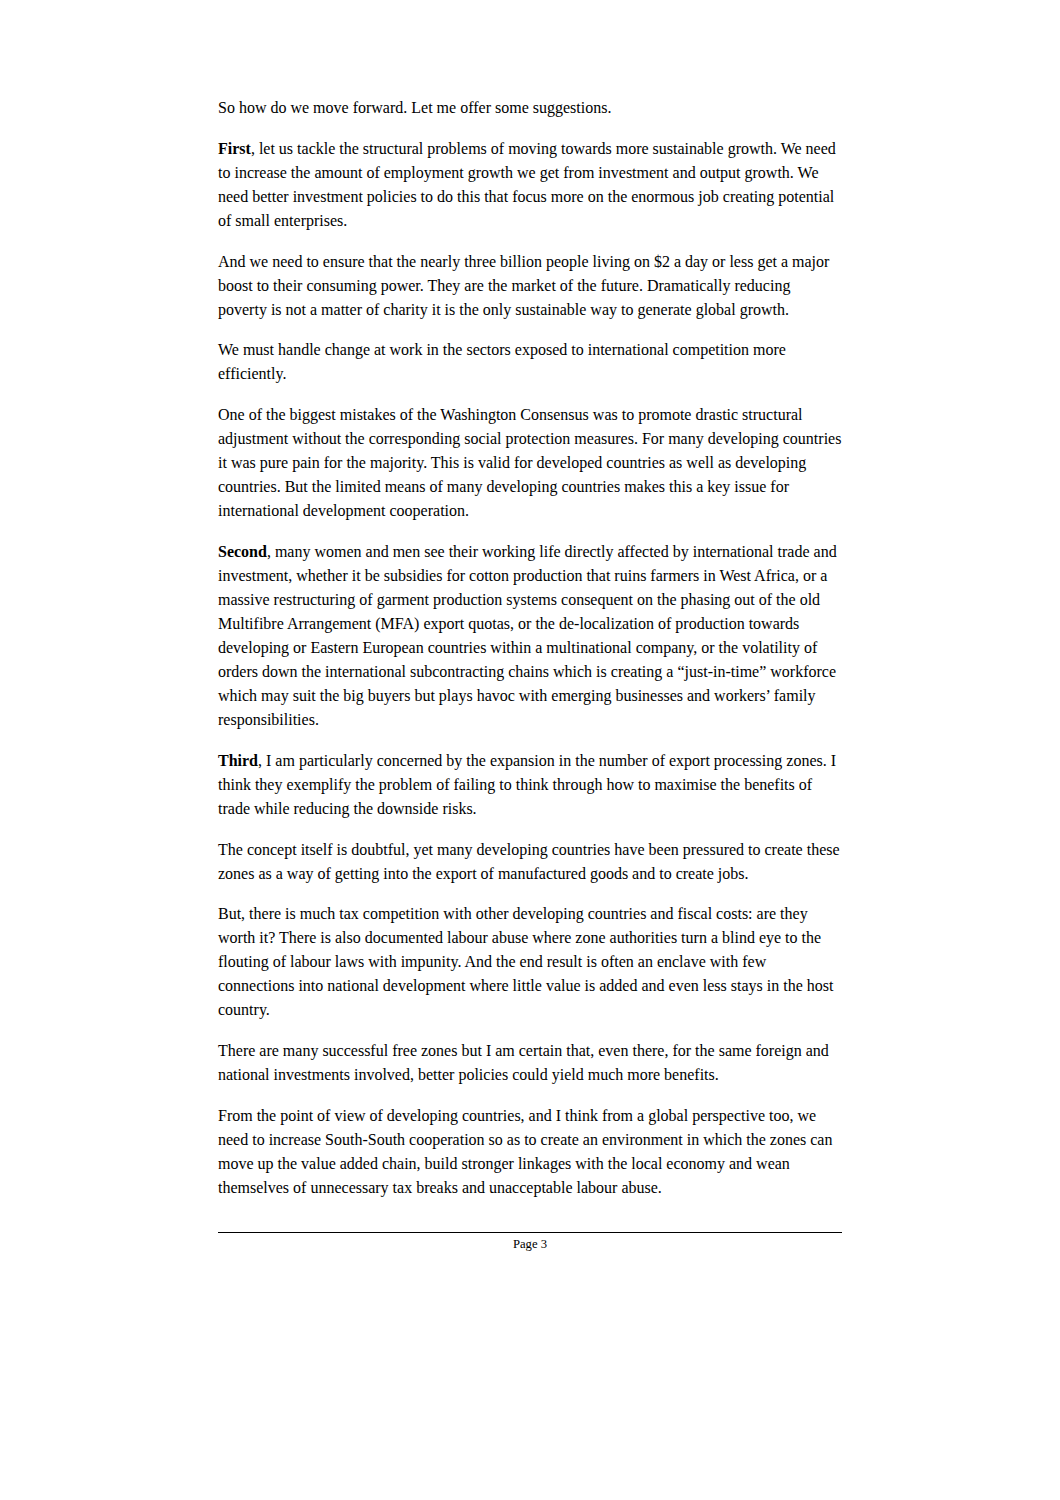So how do we move forward. Let me offer some suggestions.
First, let us tackle the structural problems of moving towards more sustainable growth. We need to increase the amount of employment growth we get from investment and output growth. We need better investment policies to do this that focus more on the enormous job creating potential of small enterprises.
And we need to ensure that the nearly three billion people living on $2 a day or less get a major boost to their consuming power. They are the market of the future. Dramatically reducing poverty is not a matter of charity it is the only sustainable way to generate global growth.
We must handle change at work in the sectors exposed to international competition more efficiently.
One of the biggest mistakes of the Washington Consensus was to promote drastic structural adjustment without the corresponding social protection measures. For many developing countries it was pure pain for the majority. This is valid for developed countries as well as developing countries. But the limited means of many developing countries makes this a key issue for international development cooperation.
Second, many women and men see their working life directly affected by international trade and investment, whether it be subsidies for cotton production that ruins farmers in West Africa, or a massive restructuring of garment production systems consequent on the phasing out of the old Multifibre Arrangement (MFA) export quotas, or the de-localization of production towards developing or Eastern European countries within a multinational company, or the volatility of orders down the international subcontracting chains which is creating a “just-in-time” workforce which may suit the big buyers but plays havoc with emerging businesses and workers’ family responsibilities.
Third, I am particularly concerned by the expansion in the number of export processing zones. I think they exemplify the problem of failing to think through how to maximise the benefits of trade while reducing the downside risks.
The concept itself is doubtful, yet many developing countries have been pressured to create these zones as a way of getting into the export of manufactured goods and to create jobs.
But, there is much tax competition with other developing countries and fiscal costs: are they worth it? There is also documented labour abuse where zone authorities turn a blind eye to the flouting of labour laws with impunity. And the end result is often an enclave with few connections into national development where little value is added and even less stays in the host country.
There are many successful free zones but I am certain that, even there, for the same foreign and national investments involved, better policies could yield much more benefits.
From the point of view of developing countries, and I think from a global perspective too, we need to increase South-South cooperation so as to create an environment in which the zones can move up the value added chain, build stronger linkages with the local economy and wean themselves of unnecessary tax breaks and unacceptable labour abuse.
Page 3